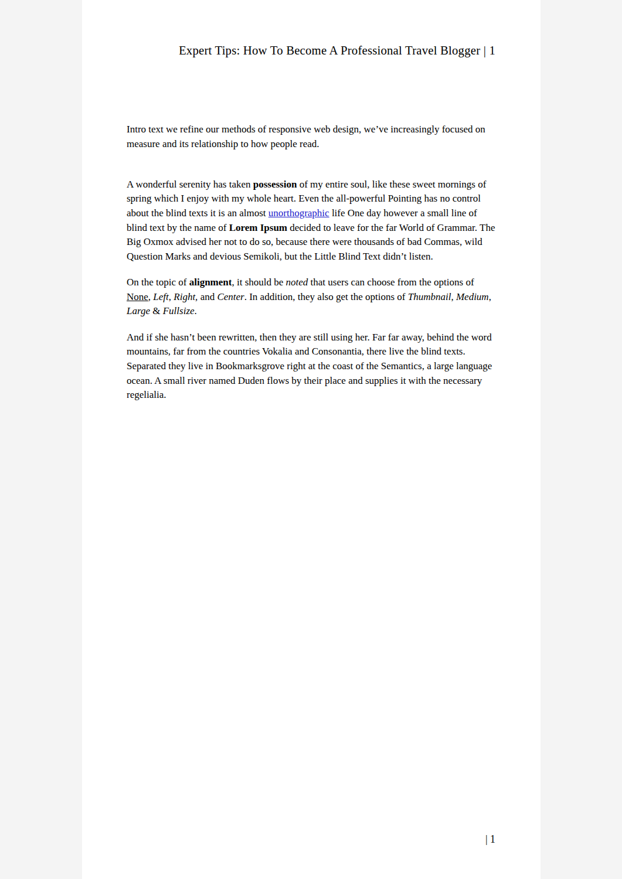Expert Tips: How To Become A Professional Travel Blogger | 1
Intro text we refine our methods of responsive web design, we’ve increasingly focused on measure and its relationship to how people read.
A wonderful serenity has taken possession of my entire soul, like these sweet mornings of spring which I enjoy with my whole heart. Even the all-powerful Pointing has no control about the blind texts it is an almost unorthographic life One day however a small line of blind text by the name of Lorem Ipsum decided to leave for the far World of Grammar. The Big Oxmox advised her not to do so, because there were thousands of bad Commas, wild Question Marks and devious Semikoli, but the Little Blind Text didn’t listen.
On the topic of alignment, it should be noted that users can choose from the options of None, Left, Right, and Center. In addition, they also get the options of Thumbnail, Medium, Large & Fullsize.
And if she hasn’t been rewritten, then they are still using her. Far far away, behind the word mountains, far from the countries Vokalia and Consonantia, there live the blind texts. Separated they live in Bookmarksgrove right at the coast of the Semantics, a large language ocean. A small river named Duden flows by their place and supplies it with the necessary regelialia.
| 1